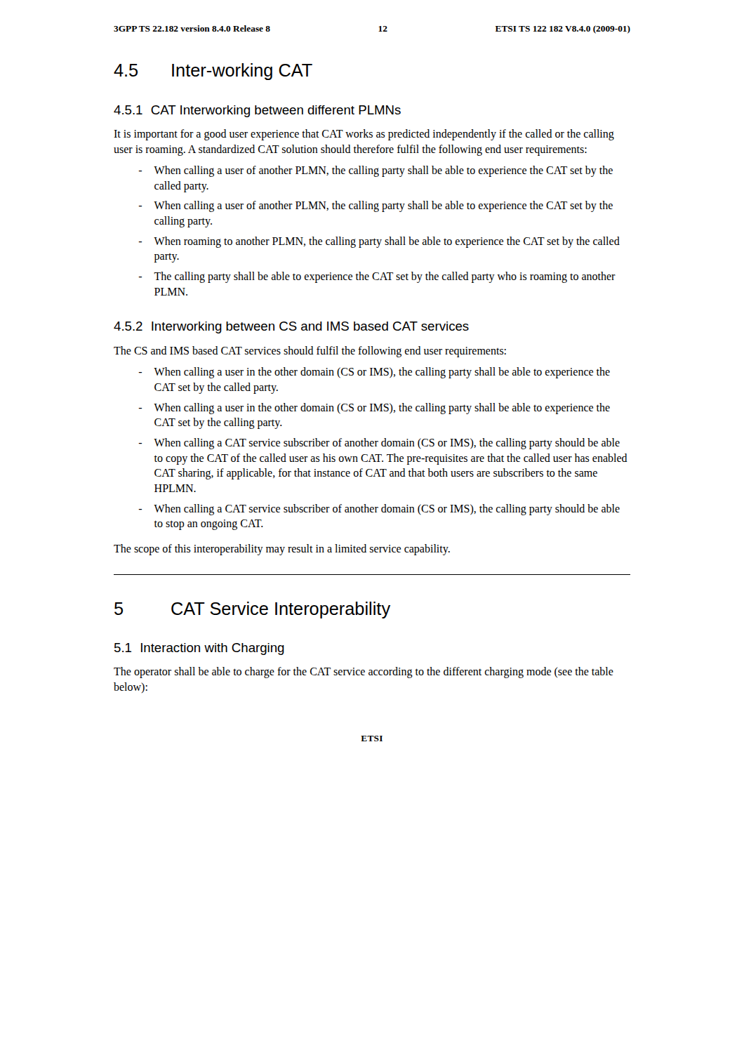3GPP TS 22.182 version 8.4.0 Release 8 12 ETSI TS 122 182 V8.4.0 (2009-01)
4.5 Inter-working CAT
4.5.1 CAT Interworking between different PLMNs
It is important for a good user experience that CAT works as predicted independently if the called or the calling user is roaming. A standardized CAT solution should therefore fulfil the following end user requirements:
When calling a user of another PLMN, the calling party shall be able to experience the CAT set by the called party.
When calling a user of another PLMN, the calling party shall be able to experience the CAT set by the calling party.
When roaming to another PLMN, the calling party shall be able to experience the CAT set by the called party.
The calling party shall be able to experience the CAT set by the called party who is roaming to another PLMN.
4.5.2 Interworking between CS and IMS based CAT services
The CS and IMS based CAT services should fulfil the following end user requirements:
When calling a user in the other domain (CS or IMS), the calling party shall be able to experience the CAT set by the called party.
When calling a user in the other domain (CS or IMS), the calling party shall be able to experience the CAT set by the calling party.
When calling a CAT service subscriber of another domain (CS or IMS), the calling party should be able to copy the CAT of the called user as his own CAT. The pre-requisites are that the called user has enabled CAT sharing, if applicable, for that instance of CAT and that both users are subscribers to the same HPLMN.
When calling a CAT service subscriber of another domain (CS or IMS), the calling party should be able to stop an ongoing CAT.
The scope of this interoperability may result in a limited service capability.
5 CAT Service Interoperability
5.1 Interaction with Charging
The operator shall be able to charge for the CAT service according to the different charging mode (see the table below):
ETSI